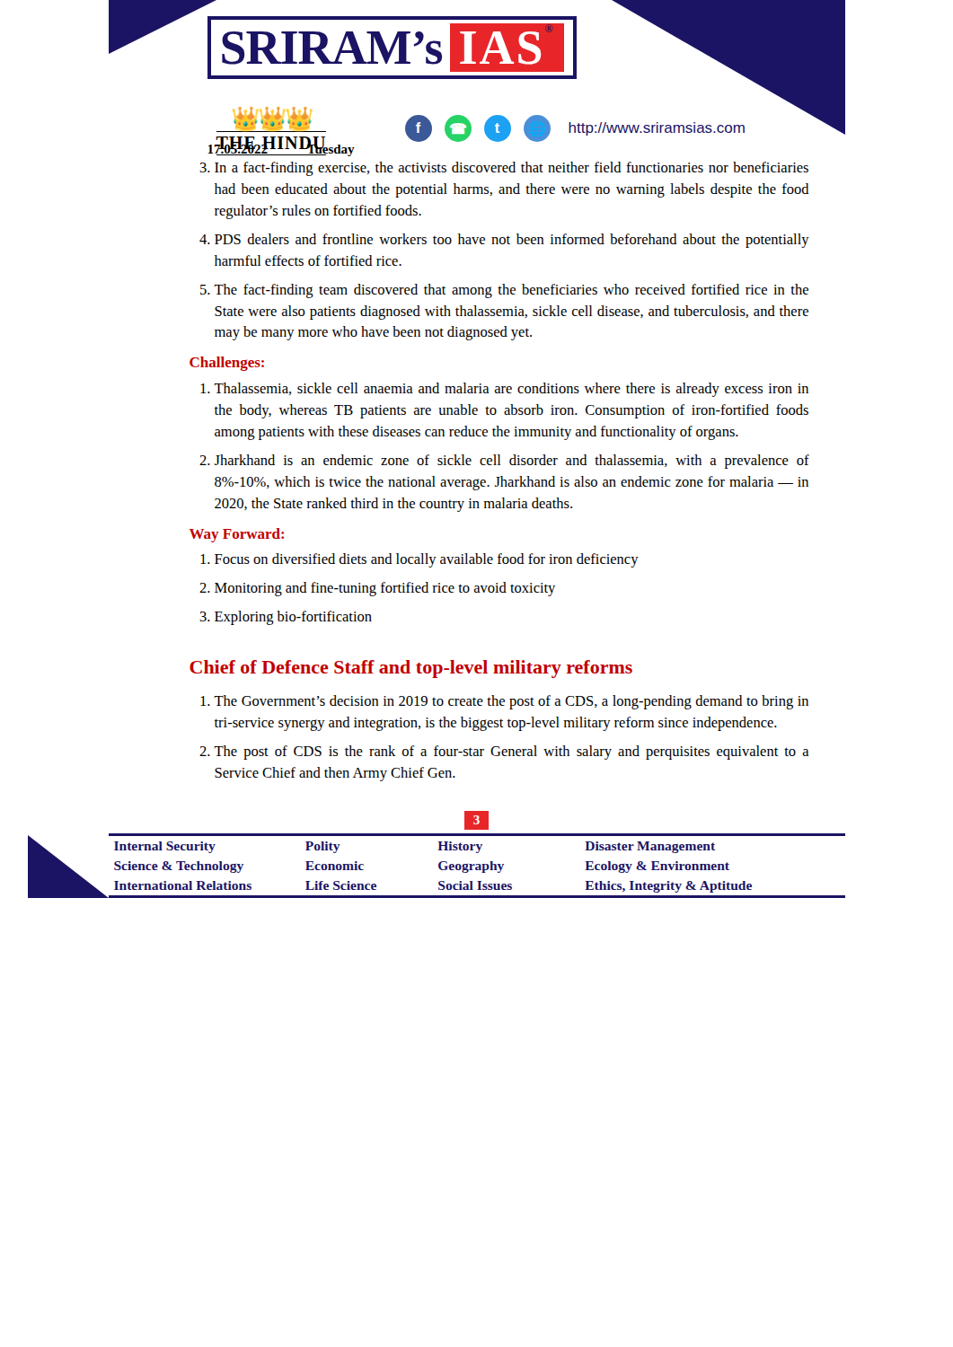SRIRAM’s
IAS®
👑👑👑
THE HINDU
f ☎ t 🌐 http://www.sriramsias.com
17.05.2022 Tuesday
In a fact-finding exercise, the activists discovered that neither field functionaries nor beneficiaries had been educated about the potential harms, and there were no warning labels despite the food regulator’s rules on fortified foods.
PDS dealers and frontline workers too have not been informed beforehand about the potentially harmful effects of fortified rice.
The fact-finding team discovered that among the beneficiaries who received fortified rice in the State were also patients diagnosed with thalassemia, sickle cell disease, and tuberculosis, and there may be many more who have been not diagnosed yet.
Challenges:
Thalassemia, sickle cell anaemia and malaria are conditions where there is already excess iron in the body, whereas TB patients are unable to absorb iron. Consumption of iron-fortified foods among patients with these diseases can reduce the immunity and functionality of organs.
Jharkhand is an endemic zone of sickle cell disorder and thalassemia, with a prevalence of 8%-10%, which is twice the national average. Jharkhand is also an endemic zone for malaria — in 2020, the State ranked third in the country in malaria deaths.
Way Forward:
Focus on diversified diets and locally available food for iron deficiency
Monitoring and fine-tuning fortified rice to avoid toxicity
Exploring bio-fortification
Chief of Defence Staff and top-level military reforms
The Government’s decision in 2019 to create the post of a CDS, a long-pending demand to bring in tri-service synergy and integration, is the biggest top-level military reform since independence.
The post of CDS is the rank of a four-star General with salary and perquisites equivalent to a Service Chief and then Army Chief Gen.
3
| Internal Security | Polity | History | Disaster Management |
| Science & Technology | Economic | Geography | Ecology & Environment |
| International Relations | Life Science | Social Issues | Ethics, Integrity & Aptitude |